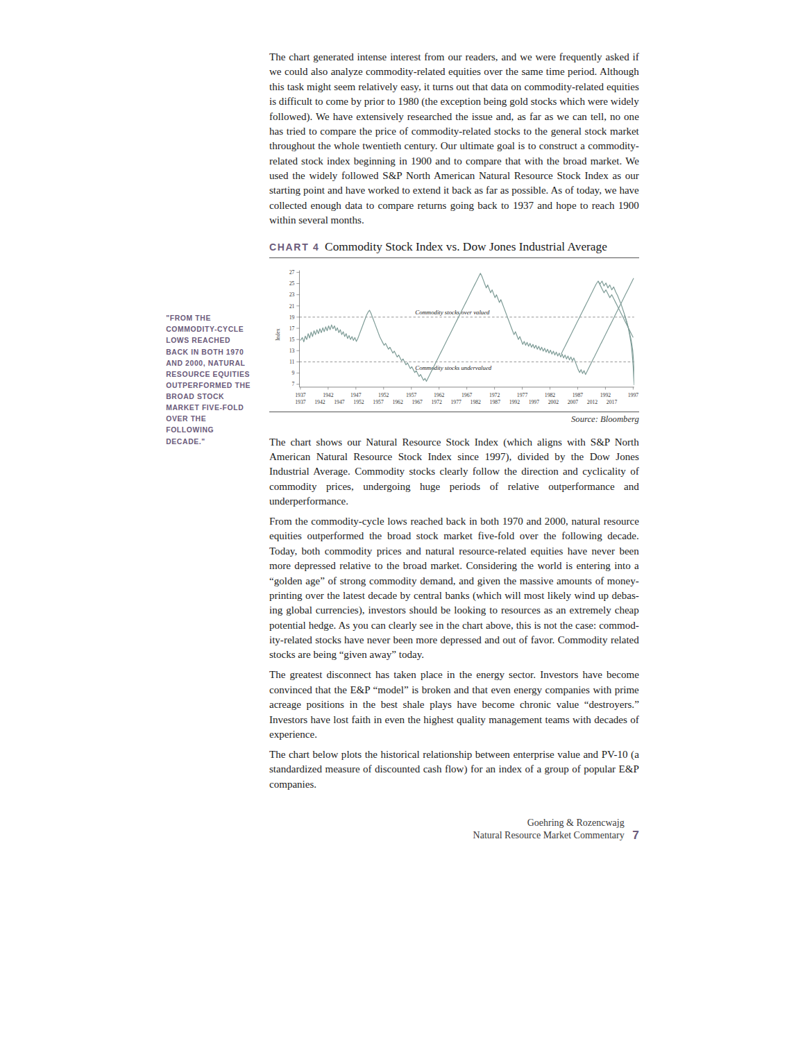"From the commodity-cycle lows reached back in both 1970 and 2000, natural resource equities outperformed the broad stock market five-fold over the following decade."
The chart generated intense interest from our readers, and we were frequently asked if we could also analyze commodity-related equities over the same time period. Although this task might seem relatively easy, it turns out that data on commodity-related equities is difficult to come by prior to 1980 (the exception being gold stocks which were widely followed). We have extensively researched the issue and, as far as we can tell, no one has tried to compare the price of commodity-related stocks to the general stock market throughout the whole twentieth century. Our ultimate goal is to construct a commodity-related stock index beginning in 1900 and to compare that with the broad market. We used the widely followed S&P North American Natural Resource Stock Index as our starting point and have worked to extend it back as far as possible. As of today, we have collected enough data to compare returns going back to 1937 and hope to reach 1900 within several months.
CHART 4 Commodity Stock Index vs. Dow Jones Industrial Average
Index 27 25 23 21 19 17 15 13 11 9 7 Commodity stocks over valued Commodity stocks undervalued 1937 1942 1947 1952 1957 1962 1967 1972 1977 1982 1987 1992 1997 1937 1942 1947 1952 1957 1962 1967 1972 1977 1982 1987 1992 1997 2002 2007 2012 2017
Source: Bloomberg
The chart shows our Natural Resource Stock Index (which aligns with S&P North American Natural Resource Stock Index since 1997), divided by the Dow Jones Industrial Average. Commodity stocks clearly follow the direction and cyclicality of commodity prices, undergoing huge periods of relative outperformance and underperformance.
From the commodity-cycle lows reached back in both 1970 and 2000, natural resource equities outperformed the broad stock market five-fold over the following decade. Today, both commodity prices and natural resource-related equities have never been more depressed relative to the broad market. Considering the world is entering into a “golden age” of strong commodity demand, and given the massive amounts of money-printing over the latest decade by central banks (which will most likely wind up debasing global currencies), investors should be looking to resources as an extremely cheap potential hedge. As you can clearly see in the chart above, this is not the case: commodity-related stocks have never been more depressed and out of favor. Commodity related stocks are being “given away” today.
The greatest disconnect has taken place in the energy sector. Investors have become convinced that the E&P “model” is broken and that even energy companies with prime acreage positions in the best shale plays have become chronic value “destroyers.” Investors have lost faith in even the highest quality management teams with decades of experience.
The chart below plots the historical relationship between enterprise value and PV-10 (a standardized measure of discounted cash flow) for an index of a group of popular E&P companies.
Goehring & Rozencwajg
Natural Resource Market Commentary
7